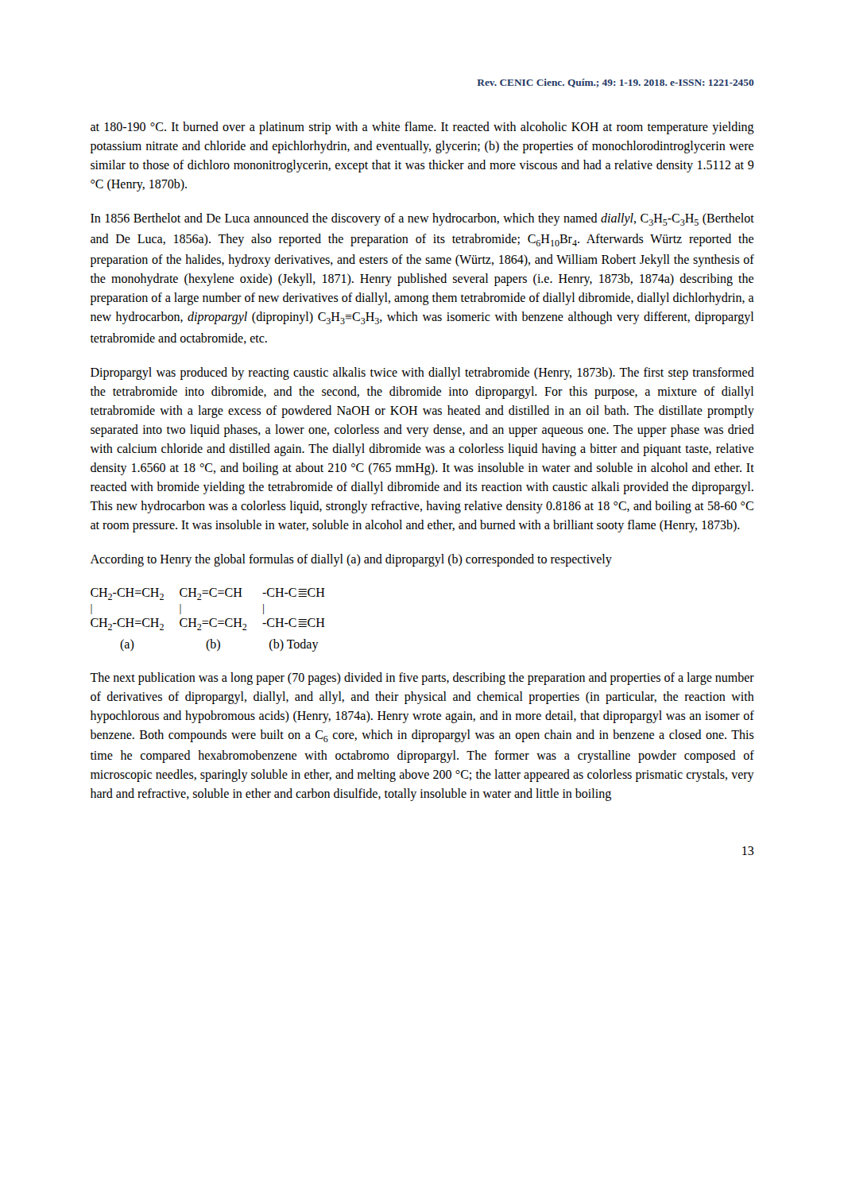Rev. CENIC Cienc. Quím.; 49: 1-19. 2018. e-ISSN: 1221-2450
at 180-190 °C. It burned over a platinum strip with a white flame. It reacted with alcoholic KOH at room temperature yielding potassium nitrate and chloride and epichlorhydrin, and eventually, glycerin; (b) the properties of monochlorodintroglycerin were similar to those of dichloro mononitroglycerin, except that it was thicker and more viscous and had a relative density 1.5112 at 9 °C (Henry, 1870b).
In 1856 Berthelot and De Luca announced the discovery of a new hydrocarbon, which they named diallyl, C3H5-C3H5 (Berthelot and De Luca, 1856a). They also reported the preparation of its tetrabromide; C6H10Br4. Afterwards Würtz reported the preparation of the halides, hydroxy derivatives, and esters of the same (Würtz, 1864), and William Robert Jekyll the synthesis of the monohydrate (hexylene oxide) (Jekyll, 1871). Henry published several papers (i.e. Henry, 1873b, 1874a) describing the preparation of a large number of new derivatives of diallyl, among them tetrabromide of diallyl dibromide, diallyl dichlorhydrin, a new hydrocarbon, dipropargyl (dipropinyl) C3H3≡C3H3, which was isomeric with benzene although very different, dipropargyl tetrabromide and octabromide, etc.
Dipropargyl was produced by reacting caustic alkalis twice with diallyl tetrabromide (Henry, 1873b). The first step transformed the tetrabromide into dibromide, and the second, the dibromide into dipropargyl. For this purpose, a mixture of diallyl tetrabromide with a large excess of powdered NaOH or KOH was heated and distilled in an oil bath. The distillate promptly separated into two liquid phases, a lower one, colorless and very dense, and an upper aqueous one. The upper phase was dried with calcium chloride and distilled again. The diallyl dibromide was a colorless liquid having a bitter and piquant taste, relative density 1.6560 at 18 °C, and boiling at about 210 °C (765 mmHg). It was insoluble in water and soluble in alcohol and ether. It reacted with bromide yielding the tetrabromide of diallyl dibromide and its reaction with caustic alkali provided the dipropargyl. This new hydrocarbon was a colorless liquid, strongly refractive, having relative density 0.8186 at 18 °C, and boiling at 58-60 °C at room pressure. It was insoluble in water, soluble in alcohol and ether, and burned with a brilliant sooty flame (Henry, 1873b).
According to Henry the global formulas of diallyl (a) and dipropargyl (b) corresponded to respectively
| CH 2 -CH=CH 2 | CH 2 =C=CH | -CH-C ≣ CH |
| / | / | / |
| CH 2 -CH=CH 2 | CH 2 =C=CH 2 | -CH-C ≣ CH |
| (a) | (b) | (b) Today |
The next publication was a long paper (70 pages) divided in five parts, describing the preparation and properties of a large number of derivatives of dipropargyl, diallyl, and allyl, and their physical and chemical properties (in particular, the reaction with hypochlorous and hypobromous acids) (Henry, 1874a). Henry wrote again, and in more detail, that dipropargyl was an isomer of benzene. Both compounds were built on a C6 core, which in dipropargyl was an open chain and in benzene a closed one. This time he compared hexabromobenzene with octabromo dipropargyl. The former was a crystalline powder composed of microscopic needles, sparingly soluble in ether, and melting above 200 °C; the latter appeared as colorless prismatic crystals, very hard and refractive, soluble in ether and carbon disulfide, totally insoluble in water and little in boiling
13